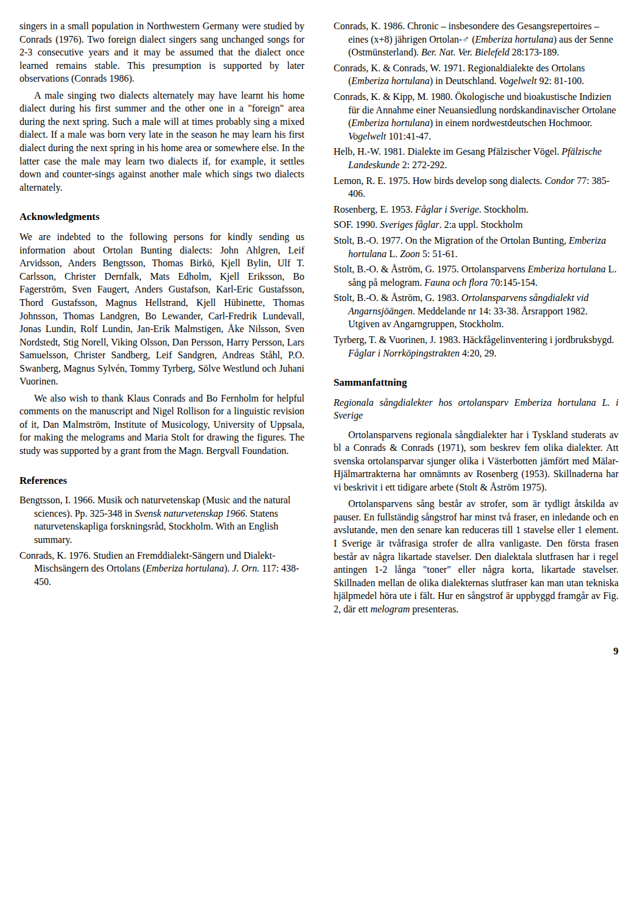singers in a small population in Northwestern Germany were studied by Conrads (1976). Two foreign dialect singers sang unchanged songs for 2-3 consecutive years and it may be assumed that the dialect once learned remains stable. This presumption is supported by later observations (Conrads 1986).
A male singing two dialects alternately may have learnt his home dialect during his first summer and the other one in a "foreign" area during the next spring. Such a male will at times probably sing a mixed dialect. If a male was born very late in the season he may learn his first dialect during the next spring in his home area or somewhere else. In the latter case the male may learn two dialects if, for example, it settles down and counter-sings against another male which sings two dialects alternately.
Acknowledgments
We are indebted to the following persons for kindly sending us information about Ortolan Bunting dialects: John Ahlgren, Leif Arvidsson, Anders Bengtsson, Thomas Birkö, Kjell Bylin, Ulf T. Carlsson, Christer Dernfalk, Mats Edholm, Kjell Eriksson, Bo Fagerström, Sven Faugert, Anders Gustafson, Karl-Eric Gustafsson, Thord Gustafsson, Magnus Hellstrand, Kjell Hübinette, Thomas Johnsson, Thomas Landgren, Bo Lewander, Carl-Fredrik Lundevall, Jonas Lundin, Rolf Lundin, Jan-Erik Malmstigen, Åke Nilsson, Sven Nordstedt, Stig Norell, Viking Olsson, Dan Persson, Harry Persson, Lars Samuelsson, Christer Sandberg, Leif Sandgren, Andreas Ståhl, P.O. Swanberg, Magnus Sylvén, Tommy Tyrberg, Sölve Westlund och Juhani Vuorinen.
We also wish to thank Klaus Conrads and Bo Fernholm for helpful comments on the manuscript and Nigel Rollison for a linguistic revision of it, Dan Malmström, Institute of Musicology, University of Uppsala, for making the melograms and Maria Stolt for drawing the figures. The study was supported by a grant from the Magn. Bergvall Foundation.
References
Bengtsson, I. 1966. Musik och naturvetenskap (Music and the natural sciences). Pp. 325-348 in Svensk naturvetenskap 1966. Statens naturvetenskapliga forskningsråd, Stockholm. With an English summary.
Conrads, K. 1976. Studien an Fremddialekt-Sängern und Dialekt-Mischsängern des Ortolans (Emberiza hortulana). J. Orn. 117: 438-450.
Conrads, K. 1986. Chronic – insbesondere des Gesangsrepertoires – eines (x+8) jährigen Ortolan-♂ (Emberiza hortulana) aus der Senne (Ostmünsterland). Ber. Nat. Ver. Bielefeld 28:173-189.
Conrads, K. & Conrads, W. 1971. Regionaldialekte des Ortolans (Emberiza hortulana) in Deutschland. Vogelwelt 92: 81-100.
Conrads, K. & Kipp, M. 1980. Ökologische und bioakustische Indizien für die Annahme einer Neuansiedlung nordskandinavischer Ortolane (Emberiza hortulana) in einem nordwestdeutschen Hochmoor. Vogelwelt 101:41-47.
Helb, H.-W. 1981. Dialekte im Gesang Pfälzischer Vögel. Pfälzische Landeskunde 2: 272-292.
Lemon, R. E. 1975. How birds develop song dialects. Condor 77: 385-406.
Rosenberg, E. 1953. Fåglar i Sverige. Stockholm.
SOF. 1990. Sveriges fåglar. 2:a uppl. Stockholm
Stolt, B.-O. 1977. On the Migration of the Ortolan Bunting, Emberiza hortulana L. Zoon 5: 51-61.
Stolt, B.-O. & Åström, G. 1975. Ortolansparvens Emberiza hortulana L. sång på melogram. Fauna och flora 70:145-154.
Stolt, B.-O. & Åström, G. 1983. Ortolansparvens sångdialekt vid Angarnsjöängen. Meddelande nr 14: 33-38. Årsrapport 1982. Utgiven av Angarngruppen, Stockholm.
Tyrberg, T. & Vuorinen, J. 1983. Häckfågelinventering i jordbruksbygd. Fåglar i Norrköpingstrakten 4:20, 29.
Sammanfattning
Regionala sångdialekter hos ortolansparv Emberiza hortulana L. i Sverige
Ortolansparvens regionala sångdialekter har i Tyskland studerats av bl a Conrads & Conrads (1971), som beskrev fem olika dialekter. Att svenska ortolansparvar sjunger olika i Västerbotten jämfört med Mälar-Hjälmartrakterna har omnämnts av Rosenberg (1953). Skillnaderna har vi beskrivit i ett tidigare arbete (Stolt & Åström 1975).
Ortolansparvens sång består av strofer, som är tydligt åtskilda av pauser. En fullständig sångstrof har minst två fraser, en inledande och en avslutande, men den senare kan reduceras till 1 stavelse eller 1 element. I Sverige är tvåfrasiga strofer de allra vanligaste. Den första frasen består av några likartade stavelser. Den dialektala slutfrasen har i regel antingen 1-2 långa "toner" eller några korta, likartade stavelser. Skillnaden mellan de olika dialekternas slutfraser kan man utan tekniska hjälpmedel höra ute i fält. Hur en sångstrof är uppbyggd framgår av Fig. 2, där ett melogram presenteras.
9